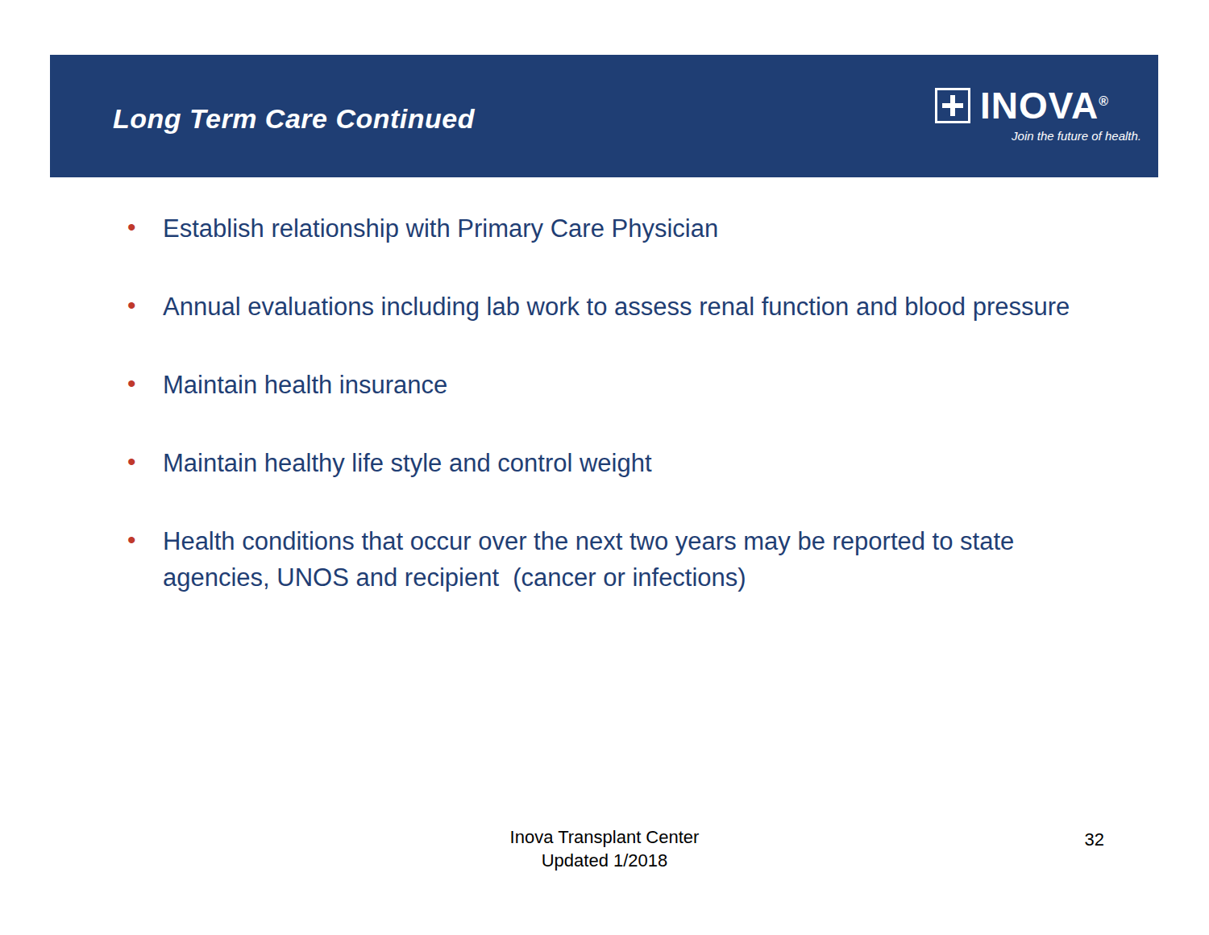Long Term Care Continued
INOVA®
Join the future of health.
Establish relationship with Primary Care Physician
Annual evaluations including lab work to assess renal function and blood pressure
Maintain health insurance
Maintain healthy life style and control weight
Health conditions that occur over the next two years may be reported to state agencies, UNOS and recipient (cancer or infections)
Inova Transplant Center
Updated 1/2018
32